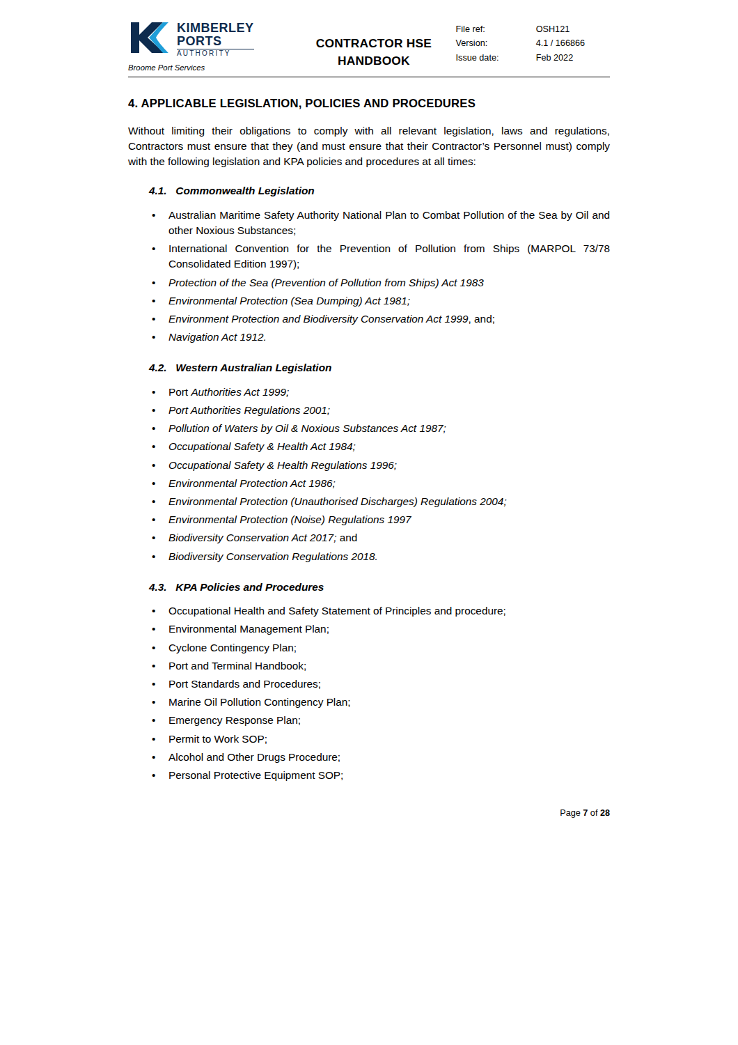KIMBERLEY PORTS AUTHORITY
Broome Port Services
CONTRACTOR HSE HANDBOOK
| File ref: | OSH121 |
| Version: | 4.1 / 166866 |
| Issue date: | Feb 2022 |
4. APPLICABLE LEGISLATION, POLICIES AND PROCEDURES
Without limiting their obligations to comply with all relevant legislation, laws and regulations, Contractors must ensure that they (and must ensure that their Contractor’s Personnel must) comply with the following legislation and KPA policies and procedures at all times:
4.1. Commonwealth Legislation
Australian Maritime Safety Authority National Plan to Combat Pollution of the Sea by Oil and other Noxious Substances;
International Convention for the Prevention of Pollution from Ships (MARPOL 73/78 Consolidated Edition 1997);
Protection of the Sea (Prevention of Pollution from Ships) Act 1983
Environmental Protection (Sea Dumping) Act 1981;
Environment Protection and Biodiversity Conservation Act 1999, and;
Navigation Act 1912.
4.2. Western Australian Legislation
Port Authorities Act 1999;
Port Authorities Regulations 2001;
Pollution of Waters by Oil & Noxious Substances Act 1987;
Occupational Safety & Health Act 1984;
Occupational Safety & Health Regulations 1996;
Environmental Protection Act 1986;
Environmental Protection (Unauthorised Discharges) Regulations 2004;
Environmental Protection (Noise) Regulations 1997
Biodiversity Conservation Act 2017; and
Biodiversity Conservation Regulations 2018.
4.3. KPA Policies and Procedures
Occupational Health and Safety Statement of Principles and procedure;
Environmental Management Plan;
Cyclone Contingency Plan;
Port and Terminal Handbook;
Port Standards and Procedures;
Marine Oil Pollution Contingency Plan;
Emergency Response Plan;
Permit to Work SOP;
Alcohol and Other Drugs Procedure;
Personal Protective Equipment SOP;
Page 7 of 28